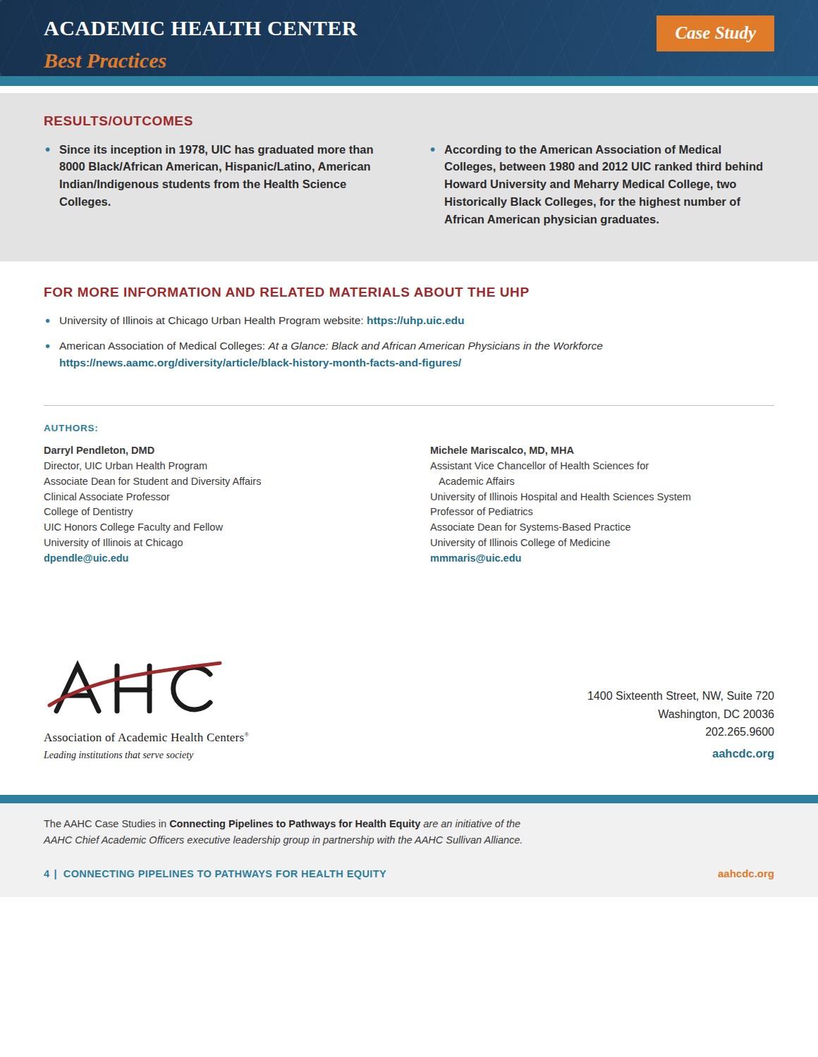ACADEMIC HEALTH CENTER
Best Practices
Case Study
Results/Outcomes
Since its inception in 1978, UIC has graduated more than 8000 Black/African American, Hispanic/Latino, American Indian/Indigenous students from the Health Science Colleges.
According to the American Association of Medical Colleges, between 1980 and 2012 UIC ranked third behind Howard University and Meharry Medical College, two Historically Black Colleges, for the highest number of African American physician graduates.
For More Information and Related Materials About the UHP
University of Illinois at Chicago Urban Health Program website: https://uhp.uic.edu
American Association of Medical Colleges: At a Glance: Black and African American Physicians in the Workforce https://news.aamc.org/diversity/article/black-history-month-facts-and-figures/
Authors:
Darryl Pendleton, DMD
Director, UIC Urban Health Program
Associate Dean for Student and Diversity Affairs
Clinical Associate Professor
College of Dentistry
UIC Honors College Faculty and Fellow
University of Illinois at Chicago
dpendle@uic.edu
Michele Mariscalco, MD, MHA
Assistant Vice Chancellor of Health Sciences for
Academic Affairs
University of Illinois Hospital and Health Sciences System
Professor of Pediatrics
Associate Dean for Systems-Based Practice
University of Illinois College of Medicine
mmmaris@uic.edu
Association of Academic Health Centers®
Leading institutions that serve society
1400 Sixteenth Street, NW, Suite 720
Washington, DC 20036
202.265.9600
aahcdc.org
The AAHC Case Studies in Connecting Pipelines to Pathways for Health Equity are an initiative of the
AAHC Chief Academic Officers executive leadership group in partnership with the AAHC Sullivan Alliance.
4| Connecting Pipelines to Pathways for Health Equity
aahcdc.org